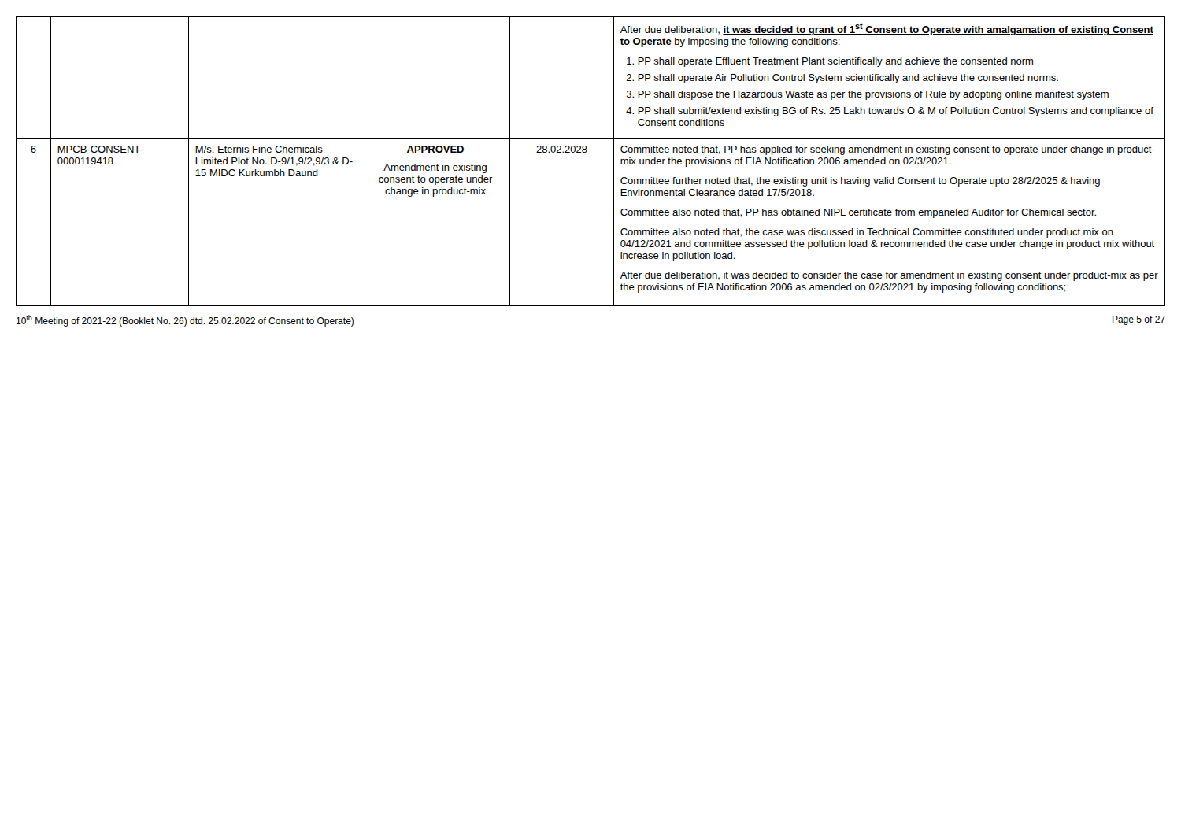| | | | | | After due deliberation, it was decided to grant of 1 st Consent to Operate with amalgamation of existing Consent to Operate by imposing the following conditions: PP shall operate Effluent Treatment Plant scientifically and achieve the consented norm PP shall operate Air Pollution Control System scientifically and achieve the consented norms. PP shall dispose the Hazardous Waste as per the provisions of Rule by adopting online manifest system PP shall submit/extend existing BG of Rs. 25 Lakh towards O & M of Pollution Control Systems and compliance of Consent conditions |
| 6 | MPCB-CONSENT-0000119418 | M/s. Eternis Fine Chemicals Limited Plot No. D-9/1,9/2,9/3 & D-15 MIDC Kurkumbh Daund | APPROVED Amendment in existing consent to operate under change in product-mix | 28.02.2028 | Committee noted that, PP has applied for seeking amendment in existing consent to operate under change in product-mix under the provisions of EIA Notification 2006 amended on 02/3/2021. Committee further noted that, the existing unit is having valid Consent to Operate upto 28/2/2025 & having Environmental Clearance dated 17/5/2018. Committee also noted that, PP has obtained NIPL certificate from empaneled Auditor for Chemical sector. Committee also noted that, the case was discussed in Technical Committee constituted under product mix on 04/12/2021 and committee assessed the pollution load & recommended the case under change in product mix without increase in pollution load. After due deliberation, it was decided to consider the case for amendment in existing consent under product-mix as per the provisions of EIA Notification 2006 as amended on 02/3/2021 by imposing following conditions; |
10th Meeting of 2021-22 (Booklet No. 26) dtd. 25.02.2022 of Consent to Operate) Page 5 of 27